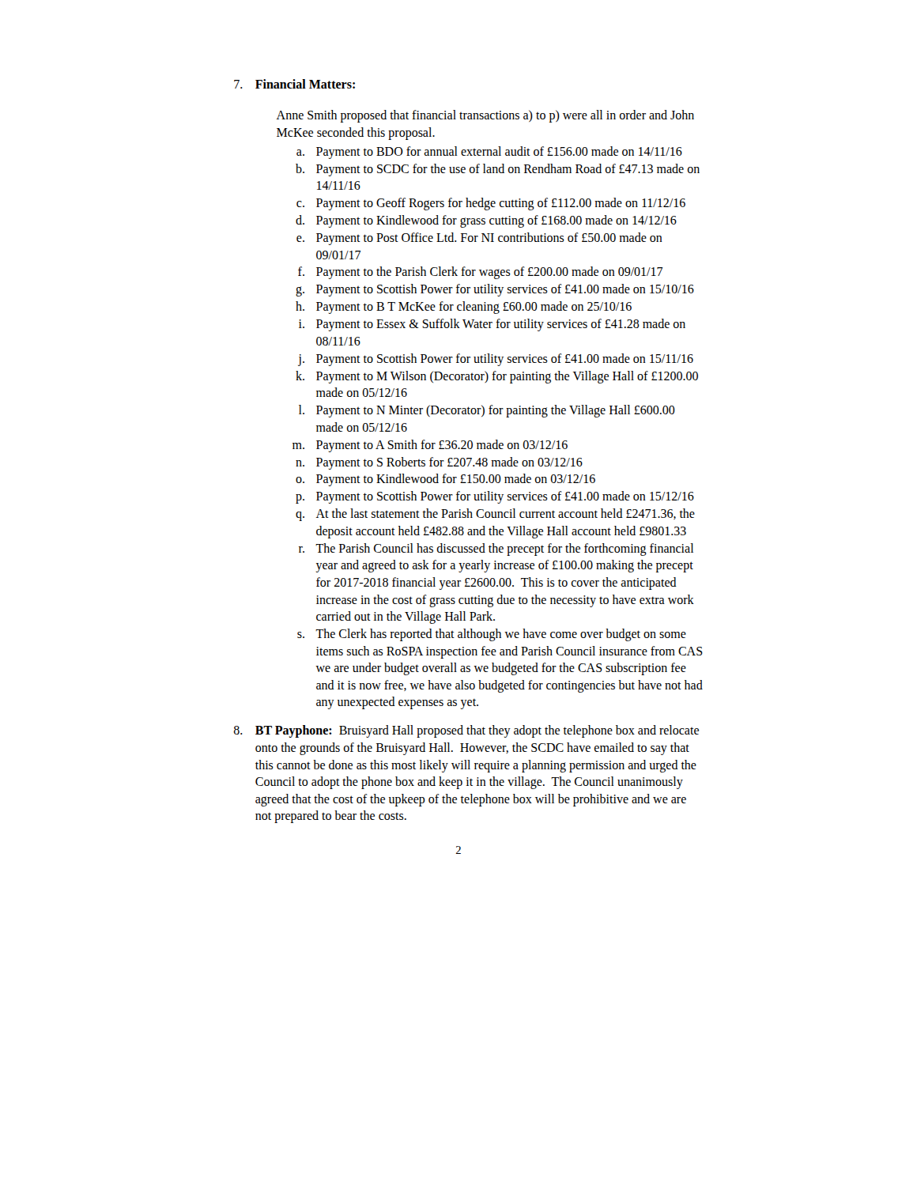Financial Matters:
Anne Smith proposed that financial transactions a) to p) were all in order and John McKee seconded this proposal.
Payment to BDO for annual external audit of £156.00 made on 14/11/16
Payment to SCDC for the use of land on Rendham Road of £47.13 made on 14/11/16
Payment to Geoff Rogers for hedge cutting of £112.00 made on 11/12/16
Payment to Kindlewood for grass cutting of £168.00 made on 14/12/16
Payment to Post Office Ltd. For NI contributions of £50.00 made on 09/01/17
Payment to the Parish Clerk for wages of £200.00 made on 09/01/17
Payment to Scottish Power for utility services of £41.00 made on 15/10/16
Payment to B T McKee for cleaning £60.00 made on 25/10/16
Payment to Essex & Suffolk Water for utility services of £41.28 made on 08/11/16
Payment to Scottish Power for utility services of £41.00 made on 15/11/16
Payment to M Wilson (Decorator) for painting the Village Hall of £1200.00 made on 05/12/16
Payment to N Minter (Decorator) for painting the Village Hall £600.00 made on 05/12/16
Payment to A Smith for £36.20 made on 03/12/16
Payment to S Roberts for £207.48 made on 03/12/16
Payment to Kindlewood for £150.00 made on 03/12/16
Payment to Scottish Power for utility services of £41.00 made on 15/12/16
At the last statement the Parish Council current account held £2471.36, the deposit account held £482.88 and the Village Hall account held £9801.33
The Parish Council has discussed the precept for the forthcoming financial year and agreed to ask for a yearly increase of £100.00 making the precept for 2017-2018 financial year £2600.00. This is to cover the anticipated increase in the cost of grass cutting due to the necessity to have extra work carried out in the Village Hall Park.
The Clerk has reported that although we have come over budget on some items such as RoSPA inspection fee and Parish Council insurance from CAS we are under budget overall as we budgeted for the CAS subscription fee and it is now free, we have also budgeted for contingencies but have not had any unexpected expenses as yet.
BT Payphone: Bruisyard Hall proposed that they adopt the telephone box and relocate onto the grounds of the Bruisyard Hall. However, the SCDC have emailed to say that this cannot be done as this most likely will require a planning permission and urged the Council to adopt the phone box and keep it in the village. The Council unanimously agreed that the cost of the upkeep of the telephone box will be prohibitive and we are not prepared to bear the costs.
2